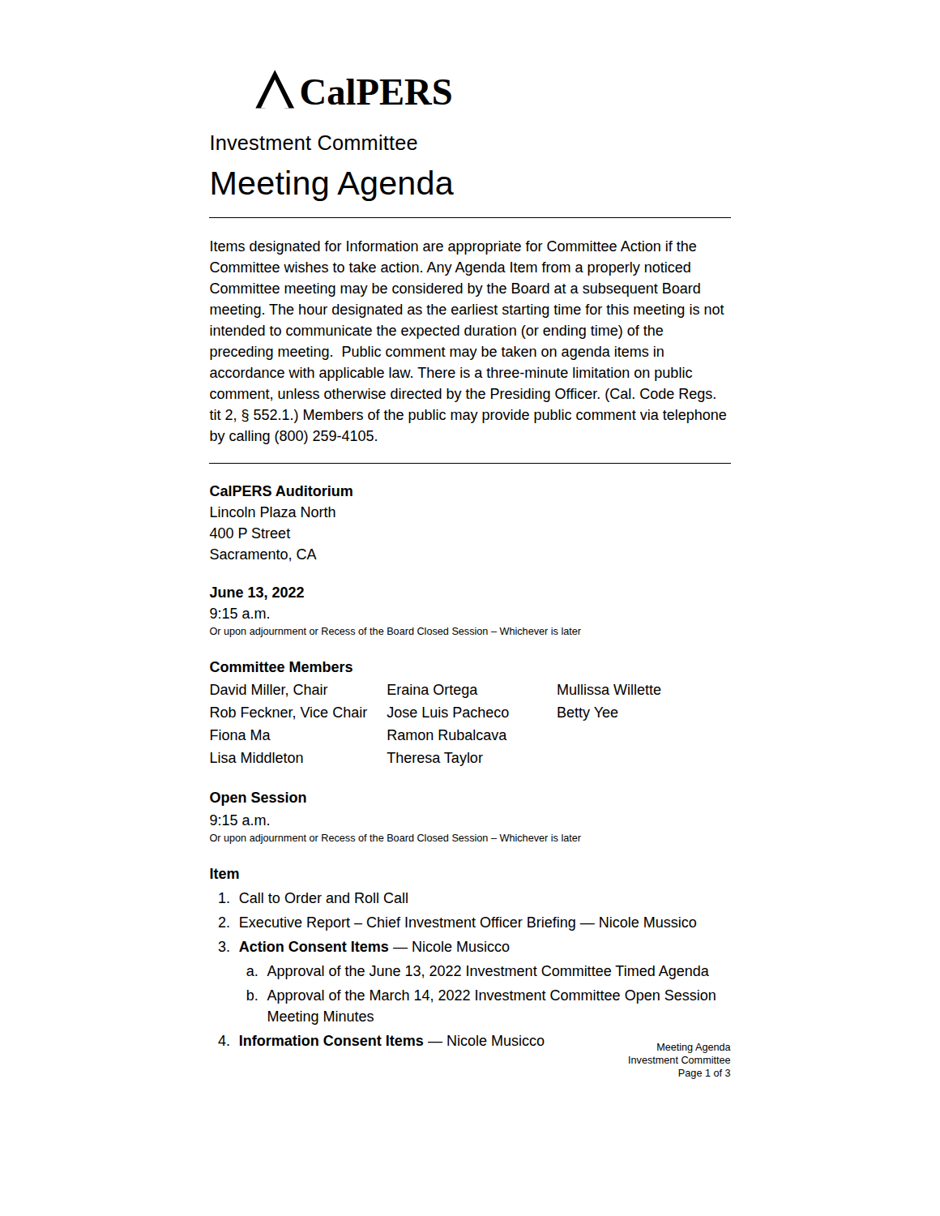Investment Committee
Meeting Agenda
Items designated for Information are appropriate for Committee Action if the Committee wishes to take action. Any Agenda Item from a properly noticed Committee meeting may be considered by the Board at a subsequent Board meeting. The hour designated as the earliest starting time for this meeting is not intended to communicate the expected duration (or ending time) of the preceding meeting. Public comment may be taken on agenda items in accordance with applicable law. There is a three-minute limitation on public comment, unless otherwise directed by the Presiding Officer. (Cal. Code Regs. tit 2, § 552.1.) Members of the public may provide public comment via telephone by calling (800) 259-4105.
CalPERS Auditorium
Lincoln Plaza North
400 P Street
Sacramento, CA
June 13, 2022
9:15 a.m.
Or upon adjournment or Recess of the Board Closed Session – Whichever is later
Committee Members
| David Miller, Chair | Eraina Ortega | Mullissa Willette |
| Rob Feckner, Vice Chair | Jose Luis Pacheco | Betty Yee |
| Fiona Ma | Ramon Rubalcava | |
| Lisa Middleton | Theresa Taylor | |
Open Session
9:15 a.m.
Or upon adjournment or Recess of the Board Closed Session – Whichever is later
Item
Call to Order and Roll Call
Executive Report – Chief Investment Officer Briefing — Nicole Mussico
Action Consent Items — Nicole Musicco
Approval of the June 13, 2022 Investment Committee Timed Agenda
Approval of the March 14, 2022 Investment Committee Open Session Meeting Minutes
Information Consent Items — Nicole Musicco
Meeting Agenda
Investment Committee
Page 1 of 3